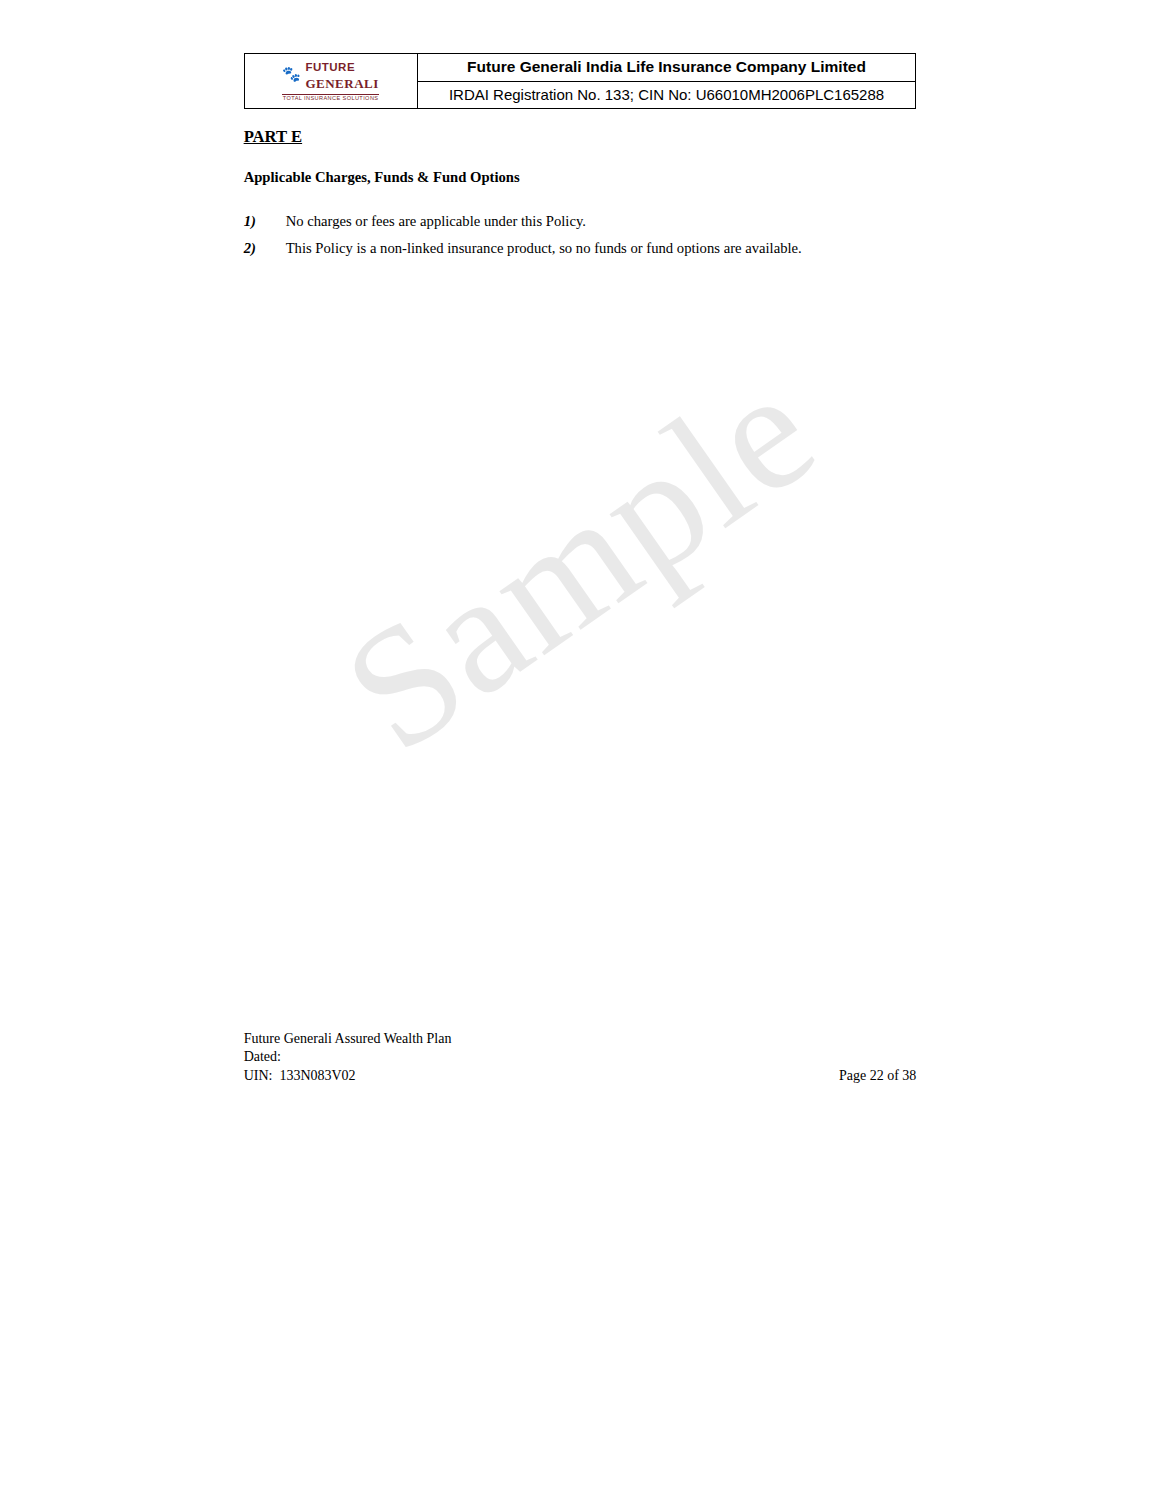Sample
| 🐾 FUTURE GENERALI TOTAL INSURANCE SOLUTIONS | Future Generali India Life Insurance Company Limited |
| IRDAI Registration No. 133; CIN No: U66010MH2006PLC165288 |
PART E
Applicable Charges, Funds & Fund Options
1) No charges or fees are applicable under this Policy.
2) This Policy is a non-linked insurance product, so no funds or fund options are available.
Future Generali Assured Wealth Plan
Dated:
UIN: 133N083V02
Page 22 of 38